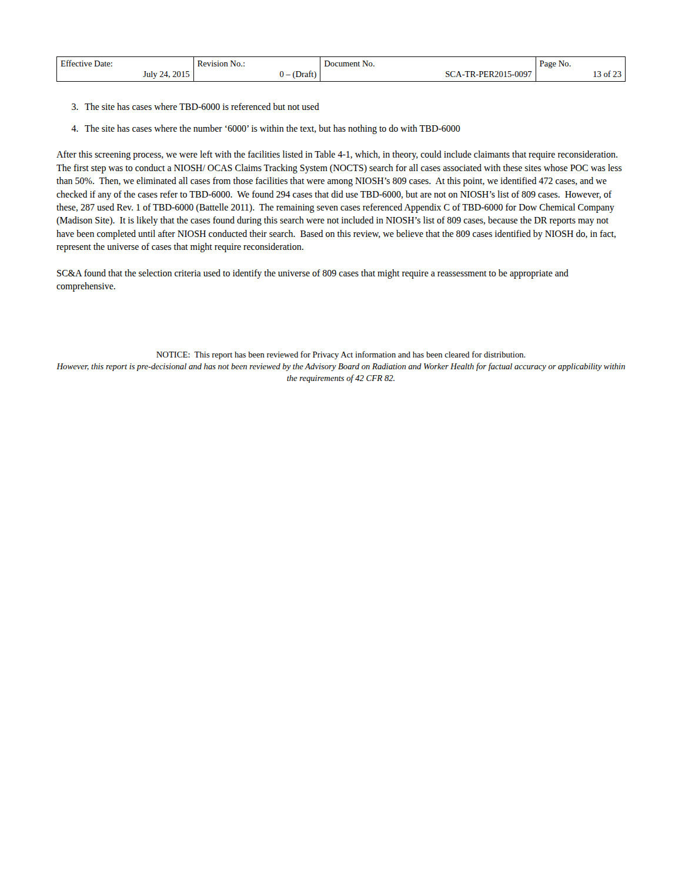| Effective Date: July 24, 2015 | Revision No.: 0 – (Draft) | Document No. SCA-TR-PER2015-0097 | Page No. 13 of 23 |
The site has cases where TBD-6000 is referenced but not used
The site has cases where the number ‘6000’ is within the text, but has nothing to do with TBD-6000
After this screening process, we were left with the facilities listed in Table 4-1, which, in theory, could include claimants that require reconsideration. The first step was to conduct a NIOSH/ OCAS Claims Tracking System (NOCTS) search for all cases associated with these sites whose POC was less than 50%. Then, we eliminated all cases from those facilities that were among NIOSH’s 809 cases. At this point, we identified 472 cases, and we checked if any of the cases refer to TBD-6000. We found 294 cases that did use TBD-6000, but are not on NIOSH’s list of 809 cases. However, of these, 287 used Rev. 1 of TBD-6000 (Battelle 2011). The remaining seven cases referenced Appendix C of TBD-6000 for Dow Chemical Company (Madison Site). It is likely that the cases found during this search were not included in NIOSH’s list of 809 cases, because the DR reports may not have been completed until after NIOSH conducted their search. Based on this review, we believe that the 809 cases identified by NIOSH do, in fact, represent the universe of cases that might require reconsideration.
SC&A found that the selection criteria used to identify the universe of 809 cases that might require a reassessment to be appropriate and comprehensive.
NOTICE: This report has been reviewed for Privacy Act information and has been cleared for distribution.
However, this report is pre-decisional and has not been reviewed by the Advisory Board on Radiation and Worker Health for factual accuracy or applicability within the requirements of 42 CFR 82.